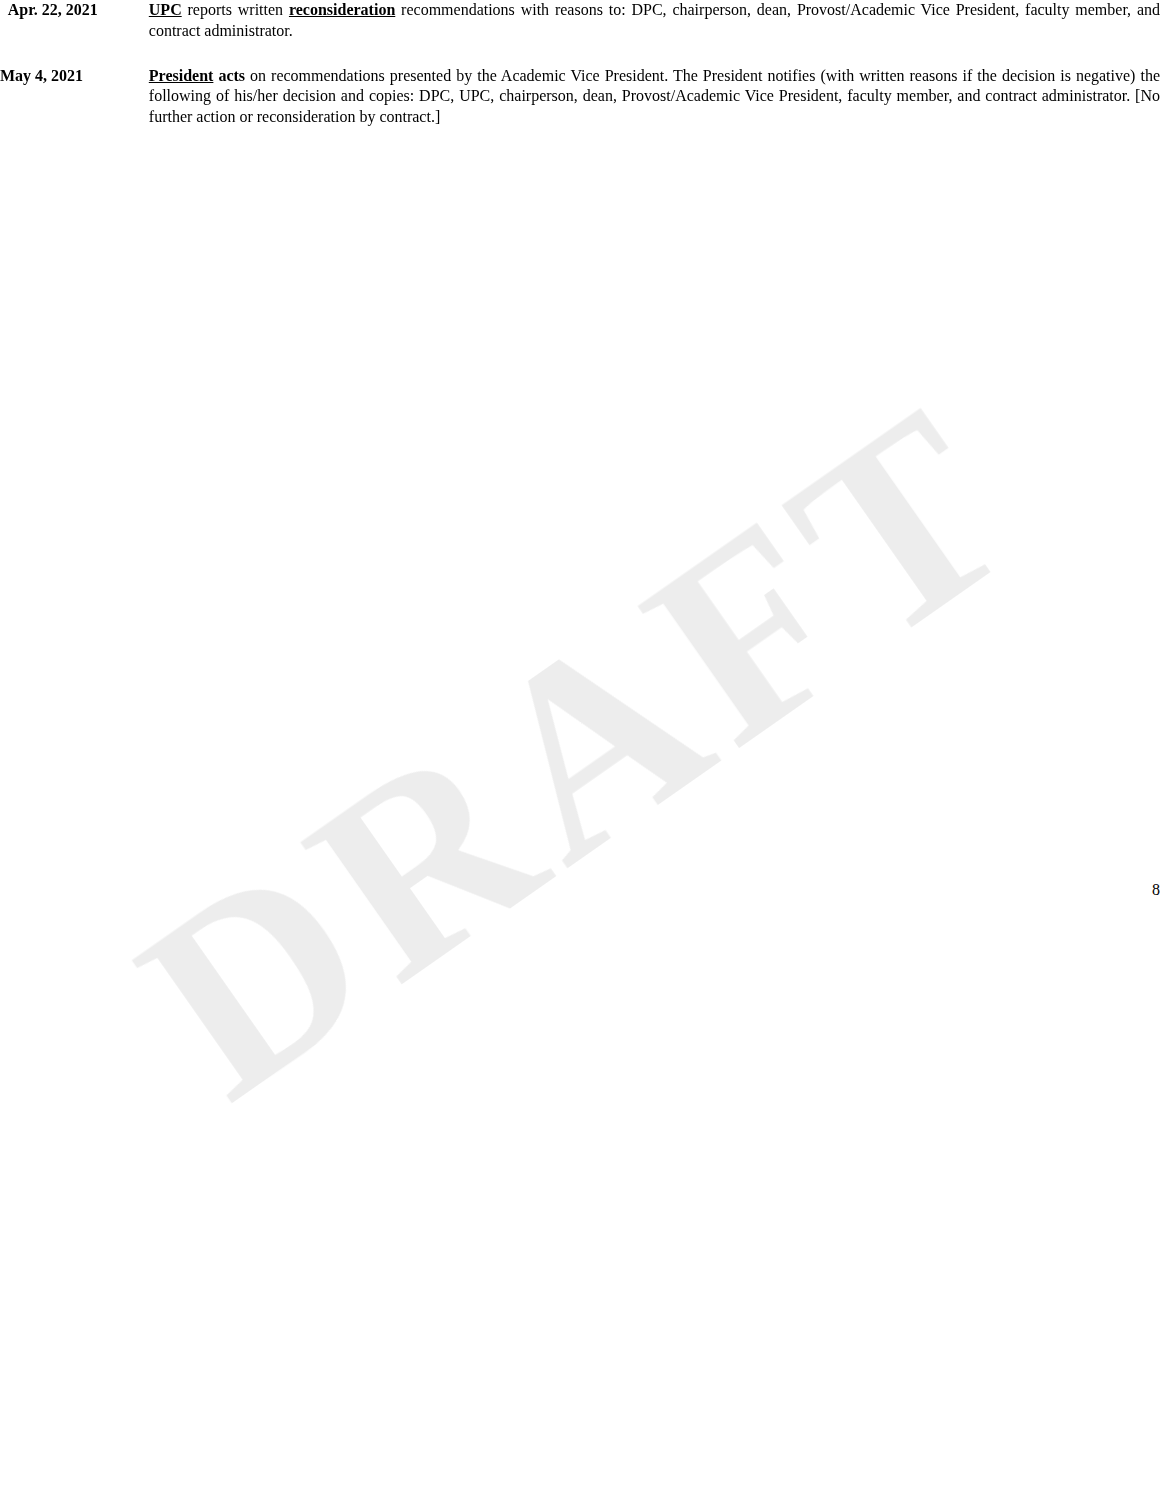DRAFT
Apr. 22, 2021
UPC reports written reconsideration recommendations with reasons to: DPC, chairperson, dean, Provost/Academic Vice President, faculty member, and contract administrator.
May 4, 2021
President acts on recommendations presented by the Academic Vice President. The President notifies (with written reasons if the decision is negative) the following of his/her decision and copies: DPC, UPC, chairperson, dean, Provost/Academic Vice President, faculty member, and contract administrator. [No further action or reconsideration by contract.]
8